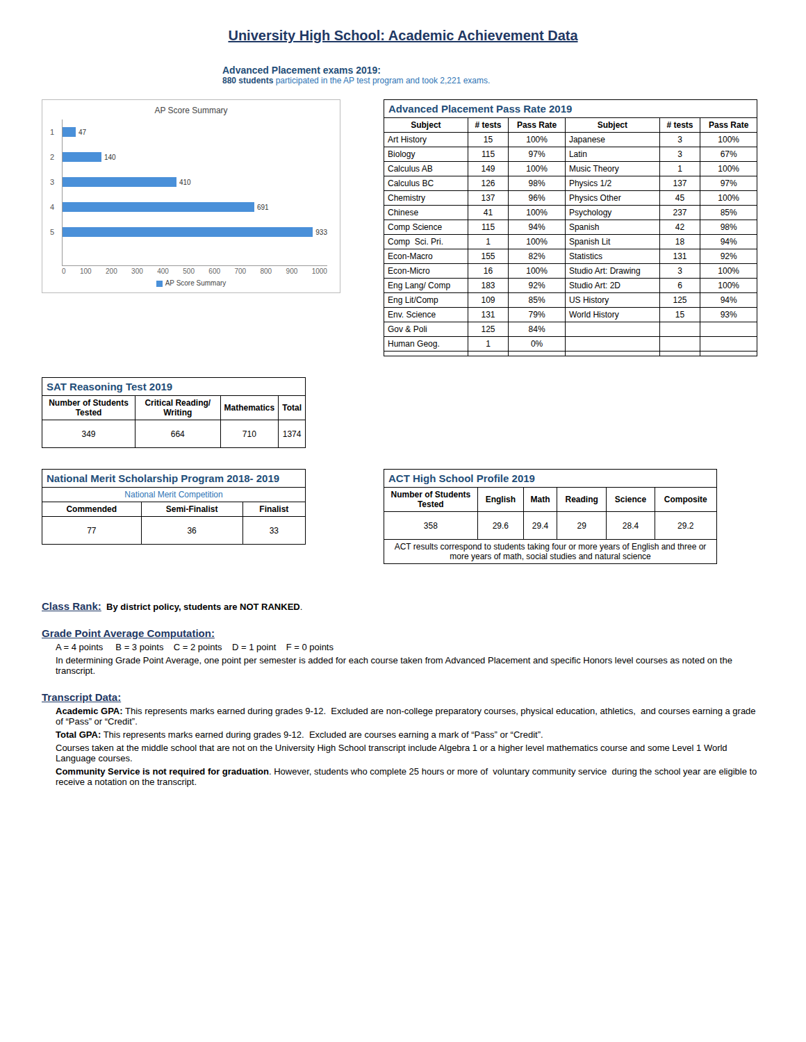University High School: Academic Achievement Data
Advanced Placement exams 2019:
880 students participated in the AP test program and took 2,221 exams.
| AP Score Summary 1 47 2 140 3 410 4 691 5 933 0 100 200 300 400 500 600 700 800 900 1000 AP Score Summary | Advanced Placement Pass Rate 2019 / Subject / # tests / Pass Rate / Subject / # tests / Pass Rate / / --- / --- / --- / --- / --- / --- / / Art History / 15 / 100% / Japanese / 3 / 100% / / Biology / 115 / 97% / Latin / 3 / 67% / / Calculus AB / 149 / 100% / Music Theory / 1 / 100% / / Calculus BC / 126 / 98% / Physics 1/2 / 137 / 97% / / Chemistry / 137 / 96% / Physics Other / 45 / 100% / / Chinese / 41 / 100% / Psychology / 237 / 85% / / Comp Science / 115 / 94% / Spanish / 42 / 98% / / Comp Sci. Pri. / 1 / 100% / Spanish Lit / 18 / 94% / / Econ-Macro / 155 / 82% / Statistics / 131 / 92% / / Econ-Micro / 16 / 100% / Studio Art: Drawing / 3 / 100% / / Eng Lang/ Comp / 183 / 92% / Studio Art: 2D / 6 / 100% / / Eng Lit/Comp / 109 / 85% / US History / 125 / 94% / / Env. Science / 131 / 79% / World History / 15 / 93% / / Gov & Poli / 125 / 84% / / / / / Human Geog. / 1 / 0% / / / / |
| SAT Reasoning Test 2019 / Number of Students Tested / Critical Reading/ Writing / Mathematics / Total / / --- / --- / --- / --- / / 349 / 664 / 710 / 1374 / | |
| National Merit Scholarship Program 2018- 2019 / National Merit Competition / / Commended / Semi-Finalist / Finalist / / 77 / 36 / 33 / | ACT High School Profile 2019 / Number of Students Tested / English / Math / Reading / Science / Composite / / --- / --- / --- / --- / --- / --- / / 358 / 29.6 / 29.4 / 29 / 28.4 / 29.2 / / ACT results correspond to students taking four or more years of English and three or more years of math, social studies and natural science / |
Class Rank:
By district policy, students are NOT RANKED.
Grade Point Average Computation:
A = 4 points B = 3 points C = 2 points D = 1 point F = 0 points
In determining Grade Point Average, one point per semester is added for each course taken from Advanced Placement and specific Honors level courses as noted on the transcript.
Transcript Data:
Academic GPA: This represents marks earned during grades 9-12. Excluded are non-college preparatory courses, physical education, athletics, and courses earning a grade of “Pass” or “Credit”.
Total GPA: This represents marks earned during grades 9-12. Excluded are courses earning a mark of “Pass” or “Credit”.
Courses taken at the middle school that are not on the University High School transcript include Algebra 1 or a higher level mathematics course and some Level 1 World Language courses.
Community Service is not required for graduation. However, students who complete 25 hours or more of voluntary community service during the school year are eligible to receive a notation on the transcript.